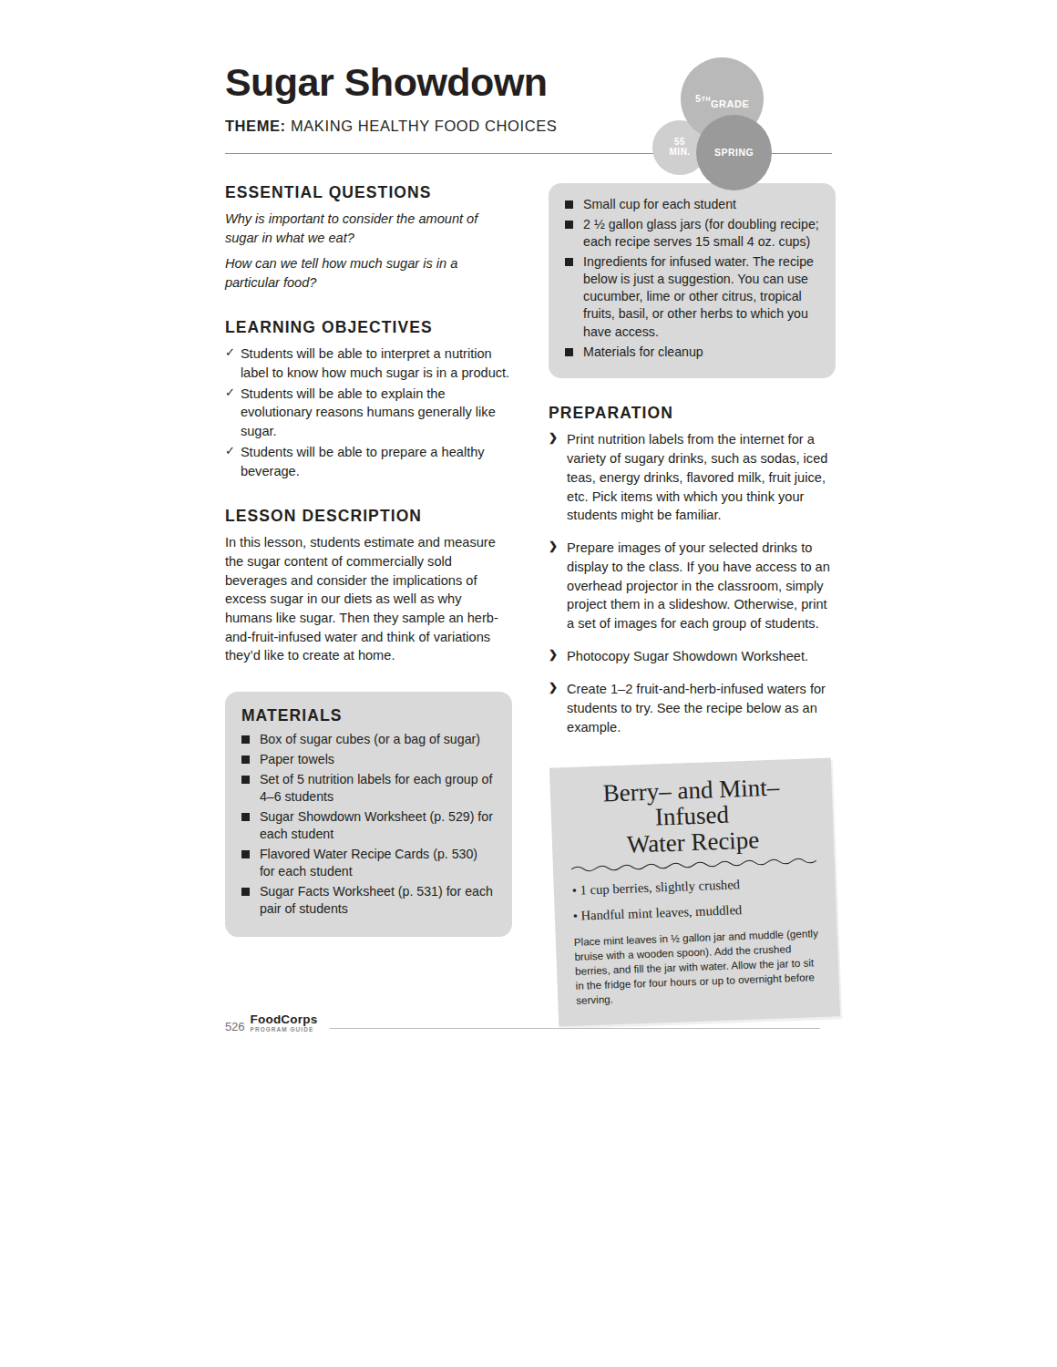Sugar Showdown
THEME: MAKING HEALTHY FOOD CHOICES
5TH
GRADE
55
MIN.
SPRING
ESSENTIAL QUESTIONS
Why is important to consider the amount of sugar in what we eat?
How can we tell how much sugar is in a particular food?
LEARNING OBJECTIVES
Students will be able to interpret a nutrition label to know how much sugar is in a product.
Students will be able to explain the evolutionary reasons humans generally like sugar.
Students will be able to prepare a healthy beverage.
LESSON DESCRIPTION
In this lesson, students estimate and measure the sugar content of commercially sold beverages and consider the implications of excess sugar in our diets as well as why humans like sugar. Then they sample an herb-and-fruit-infused water and think of variations they’d like to create at home.
MATERIALS
Box of sugar cubes (or a bag of sugar)
Paper towels
Set of 5 nutrition labels for each group of 4–6 students
Sugar Showdown Worksheet (p. 529) for each student
Flavored Water Recipe Cards (p. 530) for each student
Sugar Facts Worksheet (p. 531) for each pair of students
Small cup for each student
2 ½ gallon glass jars (for doubling recipe; each recipe serves 15 small 4 oz. cups)
Ingredients for infused water. The recipe below is just a suggestion. You can use cucumber, lime or other citrus, tropical fruits, basil, or other herbs to which you have access.
Materials for cleanup
PREPARATION
Print nutrition labels from the internet for a variety of sugary drinks, such as sodas, iced teas, energy drinks, flavored milk, fruit juice, etc. Pick items with which you think your students might be familiar.
Prepare images of your selected drinks to display to the class. If you have access to an overhead projector in the classroom, simply project them in a slideshow. Otherwise, print a set of images for each group of students.
Photocopy Sugar Showdown Worksheet.
Create 1–2 fruit-and-herb-infused waters for students to try. See the recipe below as an example.
Berry– and Mint–Infused
Water Recipe
1 cup berries, slightly crushed
Handful mint leaves, muddled
Place mint leaves in ½ gallon jar and muddle (gently bruise with a wooden spoon). Add the crushed berries, and fill the jar with water. Allow the jar to sit in the fridge for four hours or up to overnight before serving.
526 FoodCorps PROGRAM GUIDE